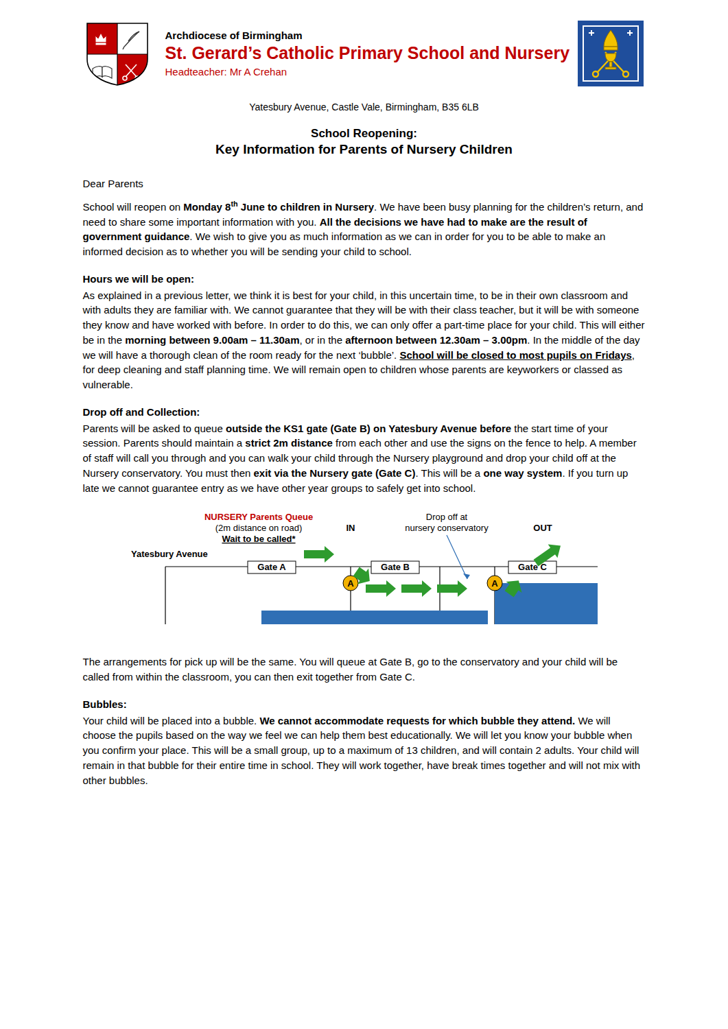Archdiocese of Birmingham
St. Gerard’s Catholic Primary School and Nursery
Headteacher: Mr A Crehan
Yatesbury Avenue, Castle Vale, Birmingham, B35 6LB
School Reopening:Key Information for Parents of Nursery Children
Dear Parents
School will reopen on Monday 8th June to children in Nursery. We have been busy planning for the children’s return, and need to share some important information with you. All the decisions we have had to make are the result of government guidance. We wish to give you as much information as we can in order for you to be able to make an informed decision as to whether you will be sending your child to school.
Hours we will be open:
As explained in a previous letter, we think it is best for your child, in this uncertain time, to be in their own classroom and with adults they are familiar with. We cannot guarantee that they will be with their class teacher, but it will be with someone they know and have worked with before. In order to do this, we can only offer a part-time place for your child. This will either be in the morning between 9.00am – 11.30am, or in the afternoon between 12.30am – 3.00pm. In the middle of the day we will have a thorough clean of the room ready for the next ‘bubble’. School will be closed to most pupils on Fridays, for deep cleaning and staff planning time. We will remain open to children whose parents are keyworkers or classed as vulnerable.
Drop off and Collection:
Parents will be asked to queue outside the KS1 gate (Gate B) on Yatesbury Avenue before the start time of your session. Parents should maintain a strict 2m distance from each other and use the signs on the fence to help. A member of staff will call you through and you can walk your child through the Nursery playground and drop your child off at the Nursery conservatory. You must then exit via the Nursery gate (Gate C). This will be a one way system. If you turn up late we cannot guarantee entry as we have other year groups to safely get into school.
NURSERY Parents Queue (2m distance on road) Wait to be called* IN Drop off at nursery conservatory OUT Yatesbury Avenue Gate A Gate B Gate C A A
The arrangements for pick up will be the same. You will queue at Gate B, go to the conservatory and your child will be called from within the classroom, you can then exit together from Gate C.
Bubbles:
Your child will be placed into a bubble. We cannot accommodate requests for which bubble they attend. We will choose the pupils based on the way we feel we can help them best educationally. We will let you know your bubble when you confirm your place. This will be a small group, up to a maximum of 13 children, and will contain 2 adults. Your child will remain in that bubble for their entire time in school. They will work together, have break times together and will not mix with other bubbles.